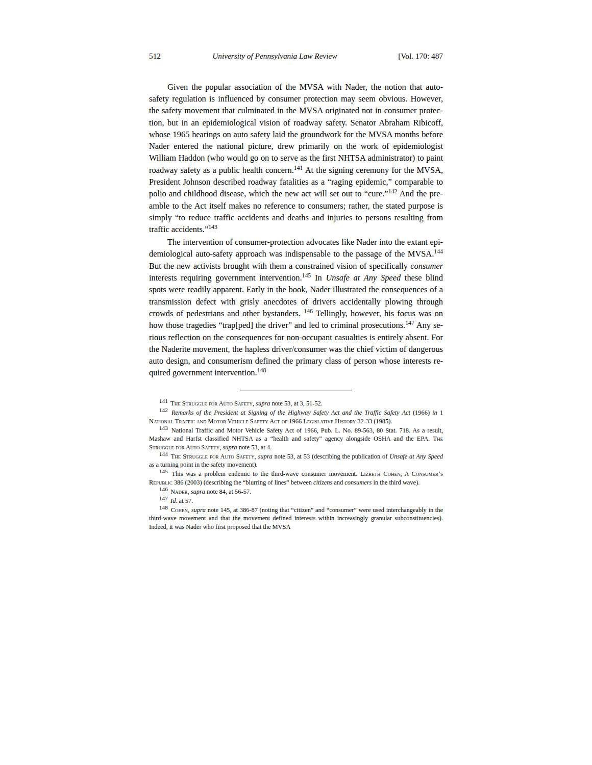512 University of Pennsylvania Law Review [Vol. 170: 487
Given the popular association of the MVSA with Nader, the notion that auto-safety regulation is influenced by consumer protection may seem obvious. However, the safety movement that culminated in the MVSA originated not in consumer protection, but in an epidemiological vision of roadway safety. Senator Abraham Ribicoff, whose 1965 hearings on auto safety laid the groundwork for the MVSA months before Nader entered the national picture, drew primarily on the work of epidemiologist William Haddon (who would go on to serve as the first NHTSA administrator) to paint roadway safety as a public health concern.141 At the signing ceremony for the MVSA, President Johnson described roadway fatalities as a “raging epidemic,” comparable to polio and childhood disease, which the new act will set out to “cure.”142 And the preamble to the Act itself makes no reference to consumers; rather, the stated purpose is simply “to reduce traffic accidents and deaths and injuries to persons resulting from traffic accidents.”143
The intervention of consumer-protection advocates like Nader into the extant epidemiological auto-safety approach was indispensable to the passage of the MVSA.144 But the new activists brought with them a constrained vision of specifically consumer interests requiring government intervention.145 In Unsafe at Any Speed these blind spots were readily apparent. Early in the book, Nader illustrated the consequences of a transmission defect with grisly anecdotes of drivers accidentally plowing through crowds of pedestrians and other bystanders. 146 Tellingly, however, his focus was on how those tragedies “trap[ped] the driver” and led to criminal prosecutions.147 Any serious reflection on the consequences for non-occupant casualties is entirely absent. For the Naderite movement, the hapless driver/consumer was the chief victim of dangerous auto design, and consumerism defined the primary class of person whose interests required government intervention.148
141 The Struggle for Auto Safety, supra note 53, at 3, 51-52.
142 Remarks of the President at Signing of the Highway Safety Act and the Traffic Safety Act (1966) in 1 National Traffic and Motor Vehicle Safety Act of 1966 Legislative History 32-33 (1985).
143 National Traffic and Motor Vehicle Safety Act of 1966, Pub. L. No. 89-563, 80 Stat. 718. As a result, Mashaw and Harfst classified NHTSA as a “health and safety” agency alongside OSHA and the EPA. The Struggle for Auto Safety, supra note 53, at 4.
144 The Struggle for Auto Safety, supra note 53, at 53 (describing the publication of Unsafe at Any Speed as a turning point in the safety movement).
145 This was a problem endemic to the third-wave consumer movement. Lizbeth Cohen, A Consumer’s Republic 386 (2003) (describing the “blurring of lines” between citizens and consumers in the third wave).
146 Nader, supra note 84, at 56-57.
147 Id. at 57.
148 Cohen, supra note 145, at 386-87 (noting that “citizen” and “consumer” were used interchangeably in the third-wave movement and that the movement defined interests within increasingly granular subconstituencies). Indeed, it was Nader who first proposed that the MVSA